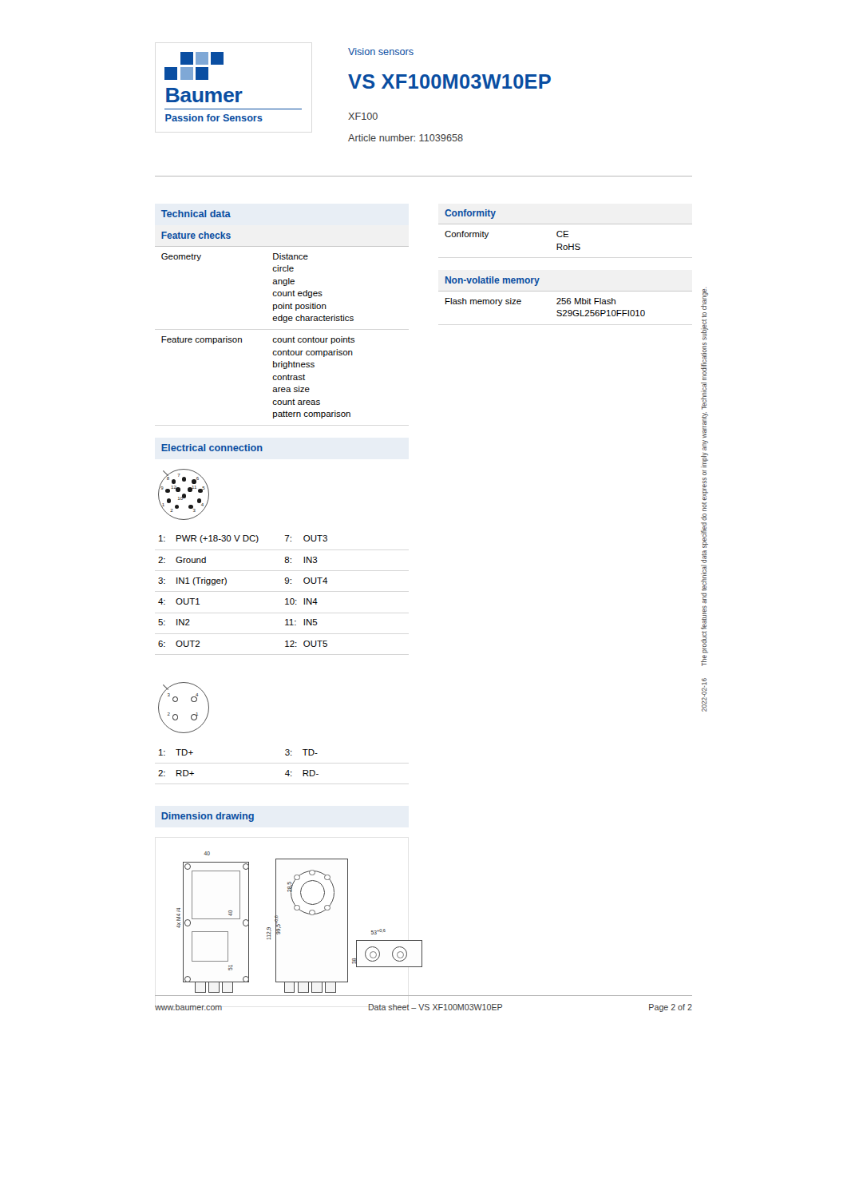Baumer
Passion for Sensors
Vision sensors
VS XF100M03W10EP
XF100
Article number: 11039658
Technical data
Feature checks
| Geometry | Distance circle angle count edges point position edge characteristics |
| Feature comparison | count contour points contour comparison brightness contrast area size count areas pattern comparison |
Electrical connection
7
6
8
5
9
11
12
10
1
4
2
3
| 1: | PWR (+18-30 V DC) | 7: | OUT3 |
| 2: | Ground | 8: | IN3 |
| 3: | IN1 (Trigger) | 9: | OUT4 |
| 4: | OUT1 | 10: | IN4 |
| 5: | IN2 | 11: | IN5 |
| 6: | OUT2 | 12: | OUT5 |
3
4
2
1
| 1: | TD+ | 3: | TD- |
| 2: | RD+ | 4: | RD- |
Dimension drawing
40
4x M4 /4
40
51
112,9
99,5+0,6
28,5
53+0,6
38
Conformity
| Conformity | CE RoHS |
Non-volatile memory
| Flash memory size | 256 Mbit Flash S29GL256P10FFI010 |
The product features and technical data specified do not express or imply any warranty. Technical modifications subject to change.
2022-02-16
www.baumer.com
Data sheet – VS XF100M03W10EP
Page 2 of 2